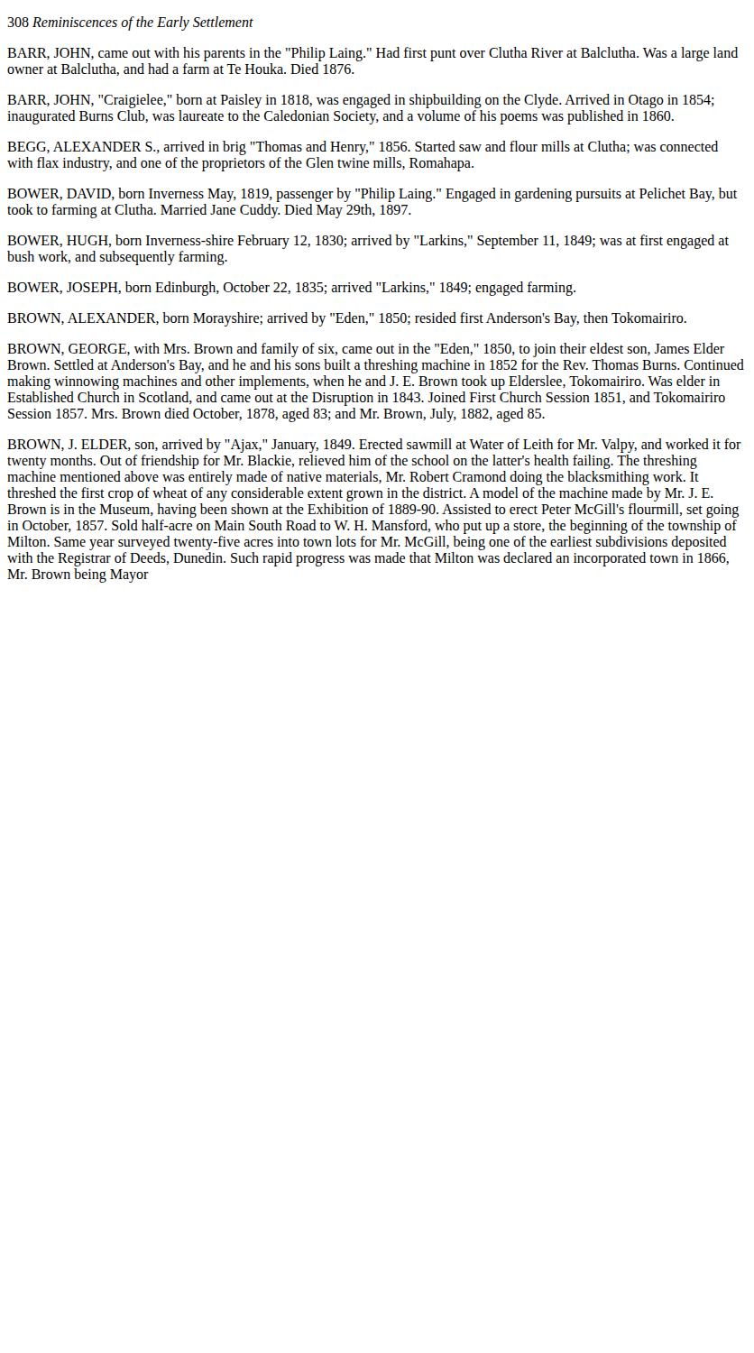308 Reminiscences of the Early Settlement
BARR, JOHN, came out with his parents in the "Philip Laing." Had first punt over Clutha River at Balclutha. Was a large land owner at Balclutha, and had a farm at Te Houka. Died 1876.
BARR, JOHN, "Craigielee," born at Paisley in 1818, was engaged in shipbuilding on the Clyde. Arrived in Otago in 1854; inaugurated Burns Club, was laureate to the Caledonian Society, and a volume of his poems was published in 1860.
BEGG, ALEXANDER S., arrived in brig "Thomas and Henry," 1856. Started saw and flour mills at Clutha; was connected with flax industry, and one of the proprietors of the Glen twine mills, Romahapa.
BOWER, DAVID, born Inverness May, 1819, passenger by "Philip Laing." Engaged in gardening pursuits at Pelichet Bay, but took to farming at Clutha. Married Jane Cuddy. Died May 29th, 1897.
BOWER, HUGH, born Inverness-shire February 12, 1830; arrived by "Larkins," September 11, 1849; was at first engaged at bush work, and subsequently farming.
BOWER, JOSEPH, born Edinburgh, October 22, 1835; arrived "Larkins," 1849; engaged farming.
BROWN, ALEXANDER, born Morayshire; arrived by "Eden," 1850; resided first Anderson's Bay, then Tokomairiro.
BROWN, GEORGE, with Mrs. Brown and family of six, came out in the "Eden," 1850, to join their eldest son, James Elder Brown. Settled at Anderson's Bay, and he and his sons built a threshing machine in 1852 for the Rev. Thomas Burns. Continued making winnowing machines and other implements, when he and J. E. Brown took up Elderslee, Tokomairiro. Was elder in Established Church in Scotland, and came out at the Disruption in 1843. Joined First Church Session 1851, and Tokomairiro Session 1857. Mrs. Brown died October, 1878, aged 83; and Mr. Brown, July, 1882, aged 85.
BROWN, J. ELDER, son, arrived by "Ajax," January, 1849. Erected sawmill at Water of Leith for Mr. Valpy, and worked it for twenty months. Out of friendship for Mr. Blackie, relieved him of the school on the latter's health failing. The threshing machine mentioned above was entirely made of native materials, Mr. Robert Cramond doing the blacksmithing work. It threshed the first crop of wheat of any considerable extent grown in the district. A model of the machine made by Mr. J. E. Brown is in the Museum, having been shown at the Exhibition of 1889-90. Assisted to erect Peter McGill's flourmill, set going in October, 1857. Sold half-acre on Main South Road to W. H. Mansford, who put up a store, the beginning of the township of Milton. Same year surveyed twenty-five acres into town lots for Mr. McGill, being one of the earliest subdivisions deposited with the Registrar of Deeds, Dunedin. Such rapid progress was made that Milton was declared an incorporated town in 1866, Mr. Brown being Mayor